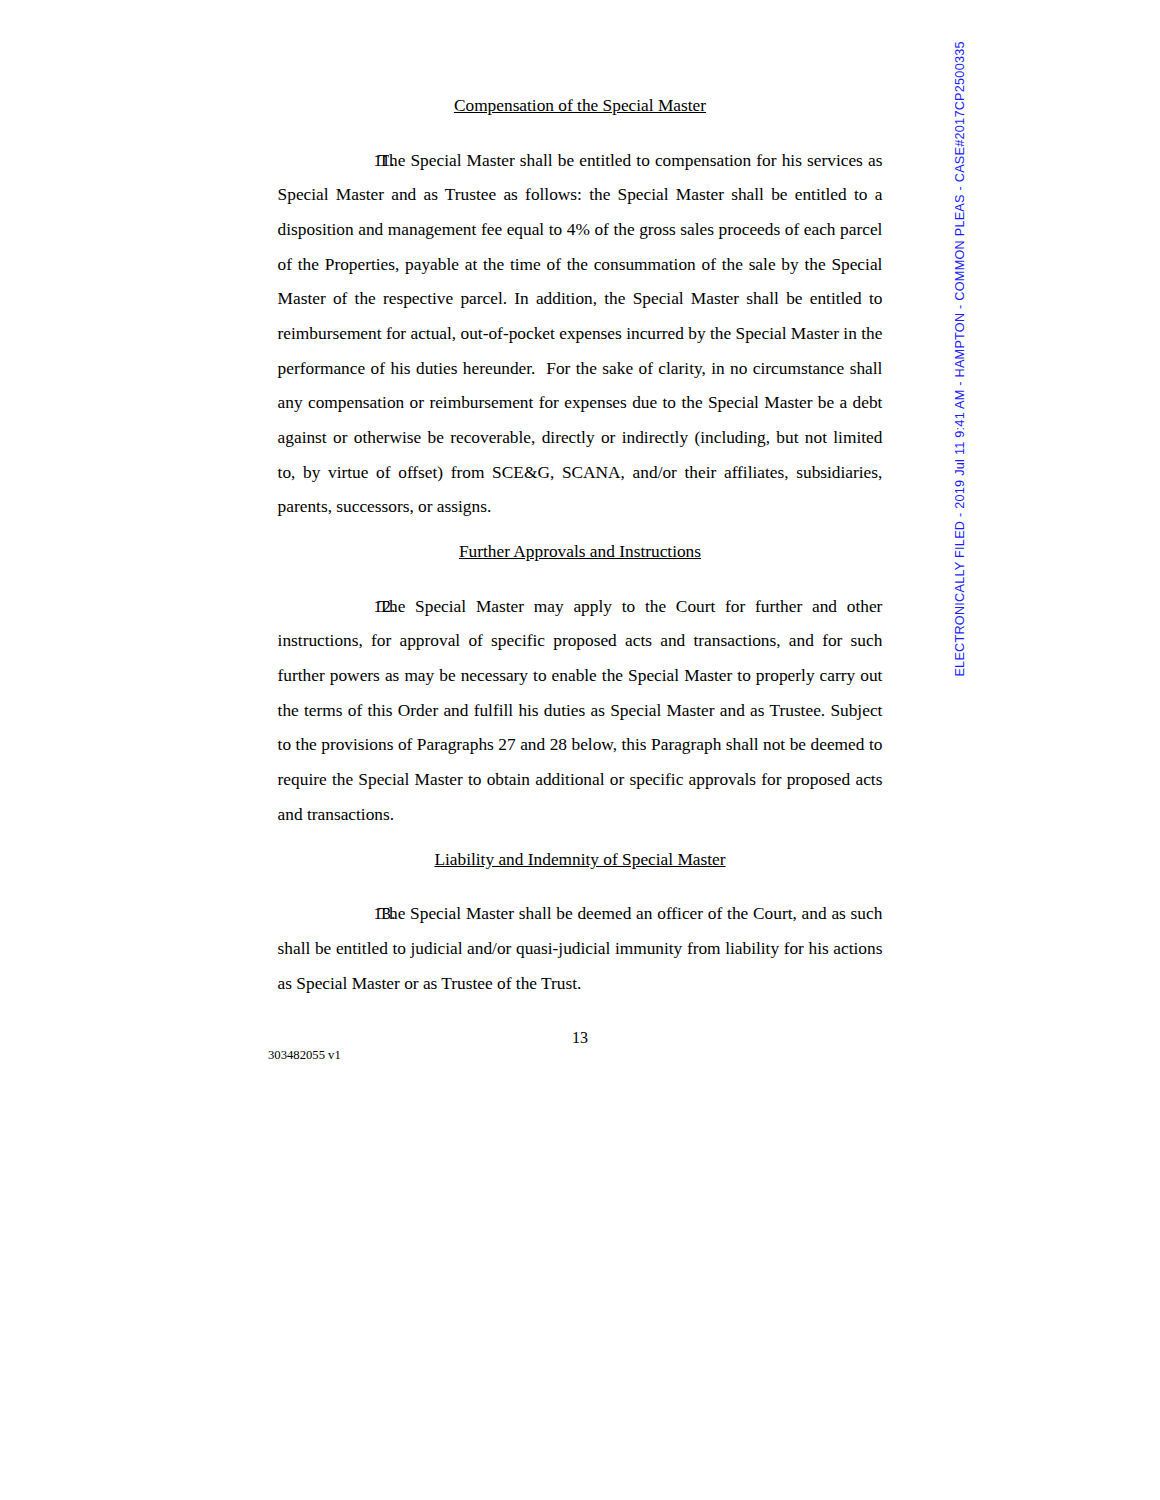ELECTRONICALLY FILED - 2019 Jul 11 9:41 AM - HAMPTON - COMMON PLEAS - CASE#2017CP2500335
Compensation of the Special Master
11. The Special Master shall be entitled to compensation for his services as Special Master and as Trustee as follows: the Special Master shall be entitled to a disposition and management fee equal to 4% of the gross sales proceeds of each parcel of the Properties, payable at the time of the consummation of the sale by the Special Master of the respective parcel. In addition, the Special Master shall be entitled to reimbursement for actual, out-of-pocket expenses incurred by the Special Master in the performance of his duties hereunder. For the sake of clarity, in no circumstance shall any compensation or reimbursement for expenses due to the Special Master be a debt against or otherwise be recoverable, directly or indirectly (including, but not limited to, by virtue of offset) from SCE&G, SCANA, and/or their affiliates, subsidiaries, parents, successors, or assigns.
Further Approvals and Instructions
12. The Special Master may apply to the Court for further and other instructions, for approval of specific proposed acts and transactions, and for such further powers as may be necessary to enable the Special Master to properly carry out the terms of this Order and fulfill his duties as Special Master and as Trustee. Subject to the provisions of Paragraphs 27 and 28 below, this Paragraph shall not be deemed to require the Special Master to obtain additional or specific approvals for proposed acts and transactions.
Liability and Indemnity of Special Master
13. The Special Master shall be deemed an officer of the Court, and as such shall be entitled to judicial and/or quasi-judicial immunity from liability for his actions as Special Master or as Trustee of the Trust.
13
303482055 v1